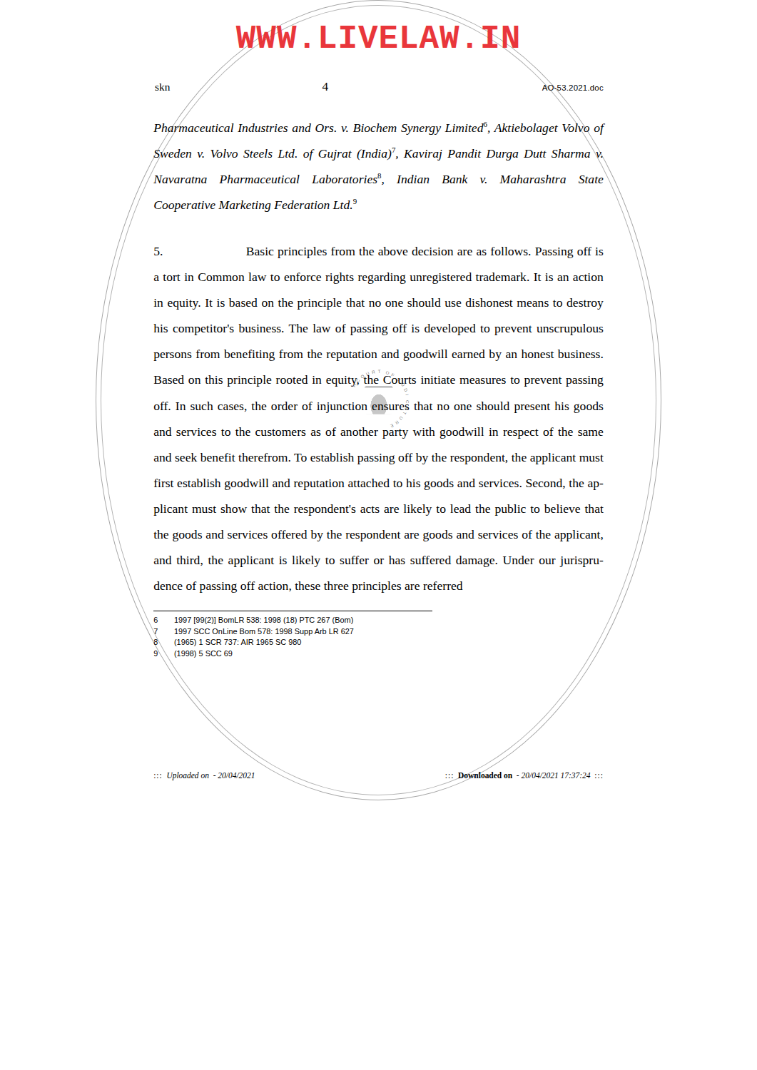H C O U R T O F J U D I C A T U R E
WWW.LIVELAW.IN
skn
4
AO-53.2021.doc
Pharmaceutical Industries and Ors. v. Biochem Synergy Limited6, Aktiebolaget Volvo of Sweden v. Volvo Steels Ltd. of Gujrat (India)7, Kaviraj Pandit Durga Dutt Sharma v. Navaratna Pharmaceutical Laboratories8, Indian Bank v. Maharashtra State Cooperative Marketing Federation Ltd.9
5. Basic principles from the above decision are as follows. Passing off is a tort in Common law to enforce rights regarding unregistered trademark. It is an action in equity. It is based on the principle that no one should use dishonest means to destroy his competitor's business. The law of passing off is developed to prevent unscrupulous persons from benefiting from the reputation and goodwill earned by an honest business. Based on this principle rooted in equity, the Courts initiate measures to prevent passing off. In such cases, the order of injunction ensures that no one should present his goods and services to the customers as of another party with goodwill in respect of the same and seek benefit therefrom. To establish passing off by the respondent, the applicant must first establish goodwill and reputation attached to his goods and services. Second, the applicant must show that the respondent's acts are likely to lead the public to believe that the goods and services offered by the respondent are goods and services of the applicant, and third, the applicant is likely to suffer or has suffered damage. Under our jurisprudence of passing off action, these three principles are referred
| 6 | 1997 [99(2)] BomLR 538: 1998 (18) PTC 267 (Bom) |
| 7 | 1997 SCC OnLine Bom 578: 1998 Supp Arb LR 627 |
| 8 | (1965) 1 SCR 737: AIR 1965 SC 980 |
| 9 | (1998) 5 SCC 69 |
::: Uploaded on - 20/04/2021
::: Downloaded on - 20/04/2021 17:37:24 :::